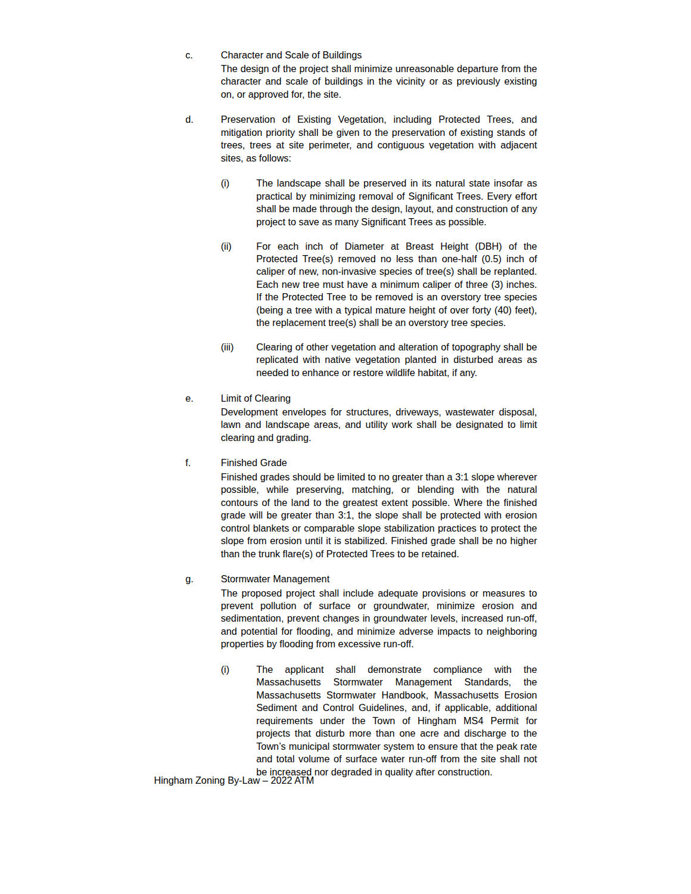c.
Character and Scale of Buildings
The design of the project shall minimize unreasonable departure from the character and scale of buildings in the vicinity or as previously existing on, or approved for, the site.
d.
Preservation of Existing Vegetation, including Protected Trees, and mitigation priority shall be given to the preservation of existing stands of trees, trees at site perimeter, and contiguous vegetation with adjacent sites, as follows:
(i)
The landscape shall be preserved in its natural state insofar as practical by minimizing removal of Significant Trees. Every effort shall be made through the design, layout, and construction of any project to save as many Significant Trees as possible.
(ii)
For each inch of Diameter at Breast Height (DBH) of the Protected Tree(s) removed no less than one-half (0.5) inch of caliper of new, non-invasive species of tree(s) shall be replanted. Each new tree must have a minimum caliper of three (3) inches. If the Protected Tree to be removed is an overstory tree species (being a tree with a typical mature height of over forty (40) feet), the replacement tree(s) shall be an overstory tree species.
(iii)
Clearing of other vegetation and alteration of topography shall be replicated with native vegetation planted in disturbed areas as needed to enhance or restore wildlife habitat, if any.
e.
Limit of Clearing
Development envelopes for structures, driveways, wastewater disposal, lawn and landscape areas, and utility work shall be designated to limit clearing and grading.
f.
Finished Grade
Finished grades should be limited to no greater than a 3:1 slope wherever possible, while preserving, matching, or blending with the natural contours of the land to the greatest extent possible. Where the finished grade will be greater than 3:1, the slope shall be protected with erosion control blankets or comparable slope stabilization practices to protect the slope from erosion until it is stabilized. Finished grade shall be no higher than the trunk flare(s) of Protected Trees to be retained.
g.
Stormwater Management
The proposed project shall include adequate provisions or measures to prevent pollution of surface or groundwater, minimize erosion and sedimentation, prevent changes in groundwater levels, increased run-off, and potential for flooding, and minimize adverse impacts to neighboring properties by flooding from excessive run-off.
(i)
The applicant shall demonstrate compliance with the Massachusetts Stormwater Management Standards, the Massachusetts Stormwater Handbook, Massachusetts Erosion Sediment and Control Guidelines, and, if applicable, additional requirements under the Town of Hingham MS4 Permit for projects that disturb more than one acre and discharge to the Town’s municipal stormwater system to ensure that the peak rate and total volume of surface water run-off from the site shall not be increased nor degraded in quality after construction.
Hingham Zoning By-Law – 2022 ATM